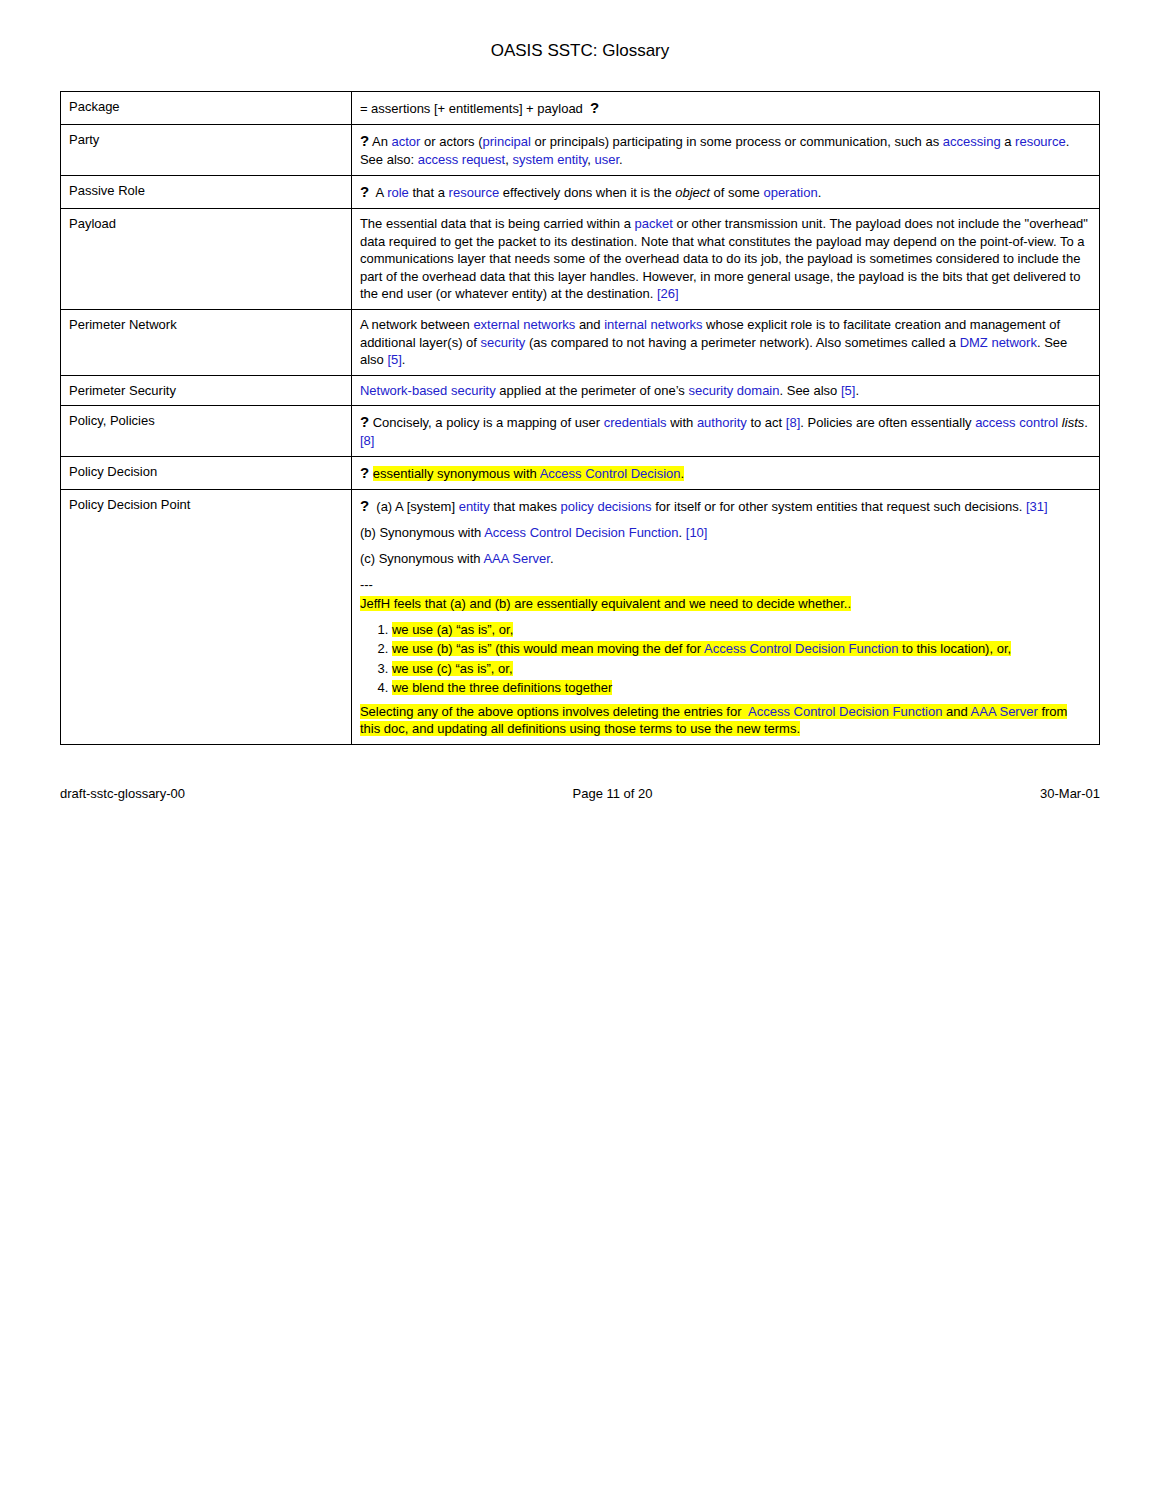OASIS SSTC: Glossary
| Package | = assertions [+ entitlements] + payload ? |
| Party | ? An actor or actors ( principal or principals) participating in some process or communication, such as accessing a resource . See also: access request , system entity , user . |
| Passive Role | ? A role that a resource effectively dons when it is the object of some operation . |
| Payload | The essential data that is being carried within a packet or other transmission unit. The payload does not include the "overhead" data required to get the packet to its destination. Note that what constitutes the payload may depend on the point-of-view. To a communications layer that needs some of the overhead data to do its job, the payload is sometimes considered to include the part of the overhead data that this layer handles. However, in more general usage, the payload is the bits that get delivered to the end user (or whatever entity) at the destination. [26] |
| Perimeter Network | A network between external networks and internal networks whose explicit role is to facilitate creation and management of additional layer(s) of security (as compared to not having a perimeter network). Also sometimes called a DMZ network . See also [5] . |
| Perimeter Security | Network-based security applied at the perimeter of one’s security domain . See also [5] . |
| Policy, Policies | ? Concisely, a policy is a mapping of user credentials with authority to act [8] . Policies are often essentially access control lists . [8] |
| Policy Decision | ? essentially synonymous with Access Control Decision . |
| Policy Decision Point | ? (a) A [system] entity that makes policy decisions for itself or for other system entities that request such decisions. [31] (b) Synonymous with Access Control Decision Function . [10] (c) Synonymous with AAA Server . --- JeffH feels that (a) and (b) are essentially equivalent and we need to decide whether.. we use (a) “as is”, or, we use (b) “as is” (this would mean moving the def for Access Control Decision Function to this location), or, we use (c) “as is”, or, we blend the three definitions together Selecting any of the above options involves deleting the entries for Access Control Decision Function and AAA Server from this doc, and updating all definitions using those terms to use the new terms. |
draft-sstc-glossary-00 Page 11 of 20 30-Mar-01